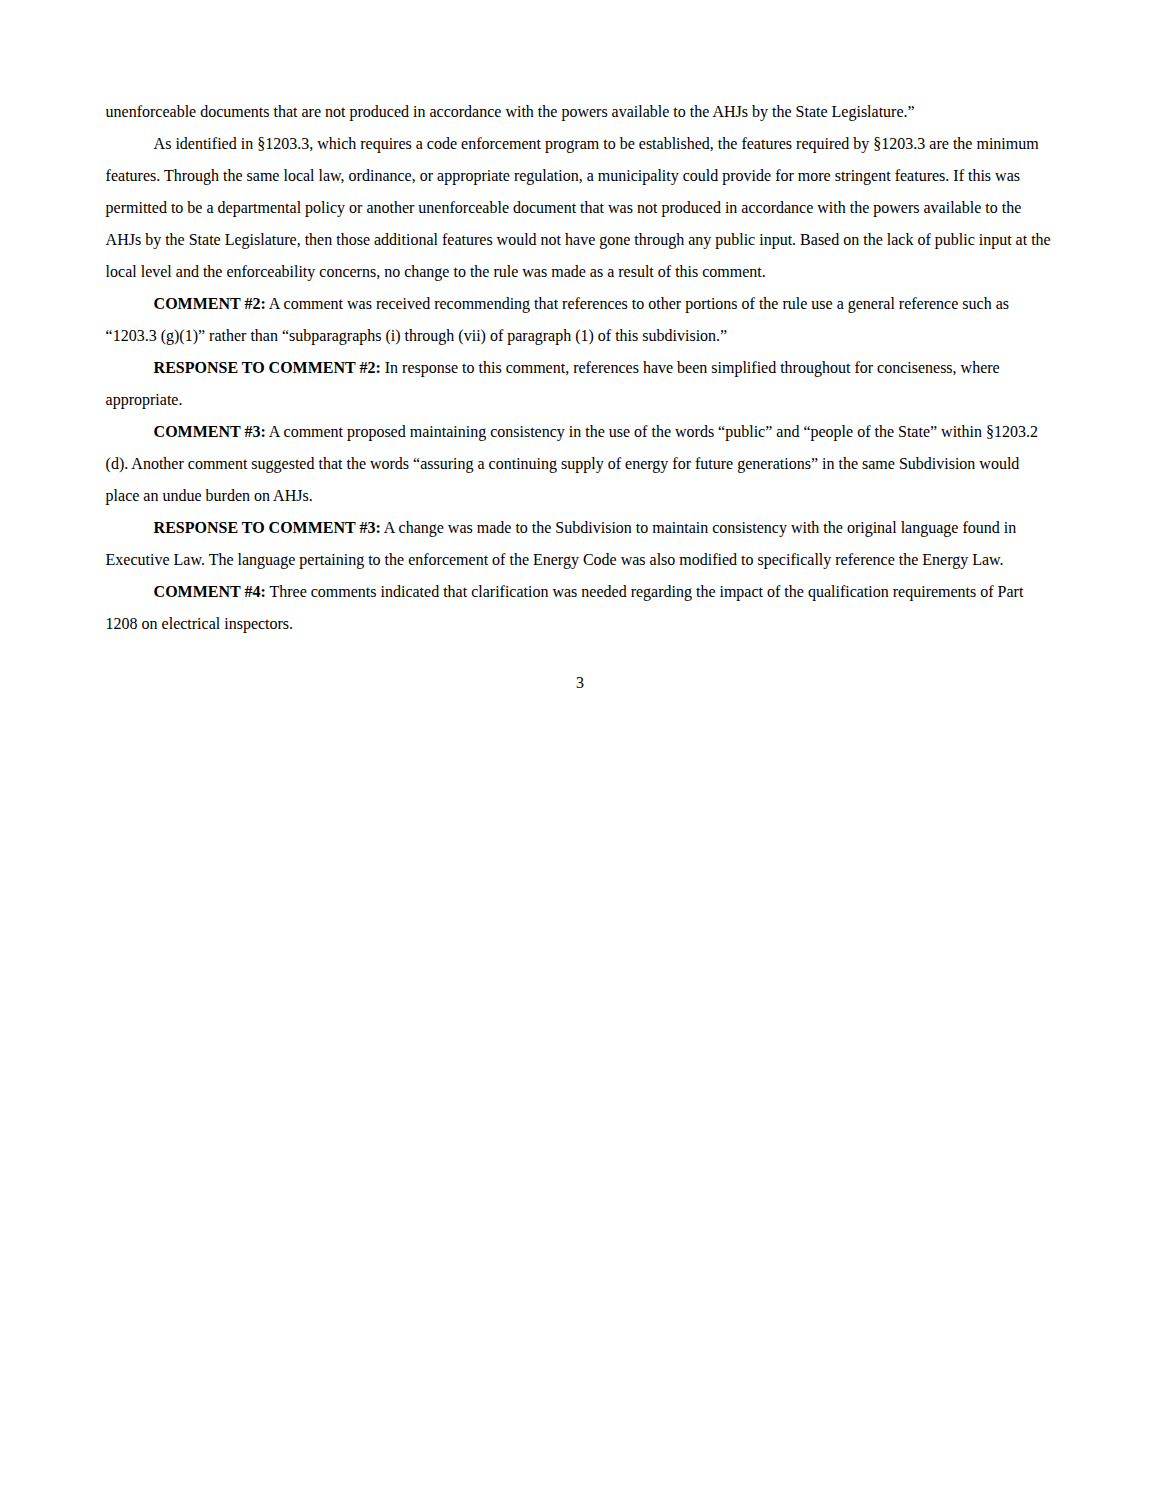unenforceable documents that are not produced in accordance with the powers available to the AHJs by the State Legislature.”
As identified in §1203.3, which requires a code enforcement program to be established, the features required by §1203.3 are the minimum features. Through the same local law, ordinance, or appropriate regulation, a municipality could provide for more stringent features. If this was permitted to be a departmental policy or another unenforceable document that was not produced in accordance with the powers available to the AHJs by the State Legislature, then those additional features would not have gone through any public input. Based on the lack of public input at the local level and the enforceability concerns, no change to the rule was made as a result of this comment.
COMMENT #2: A comment was received recommending that references to other portions of the rule use a general reference such as “1203.3 (g)(1)” rather than “subparagraphs (i) through (vii) of paragraph (1) of this subdivision.”
RESPONSE TO COMMENT #2: In response to this comment, references have been simplified throughout for conciseness, where appropriate.
COMMENT #3: A comment proposed maintaining consistency in the use of the words “public” and “people of the State” within §1203.2 (d). Another comment suggested that the words “assuring a continuing supply of energy for future generations” in the same Subdivision would place an undue burden on AHJs.
RESPONSE TO COMMENT #3: A change was made to the Subdivision to maintain consistency with the original language found in Executive Law. The language pertaining to the enforcement of the Energy Code was also modified to specifically reference the Energy Law.
COMMENT #4: Three comments indicated that clarification was needed regarding the impact of the qualification requirements of Part 1208 on electrical inspectors.
3